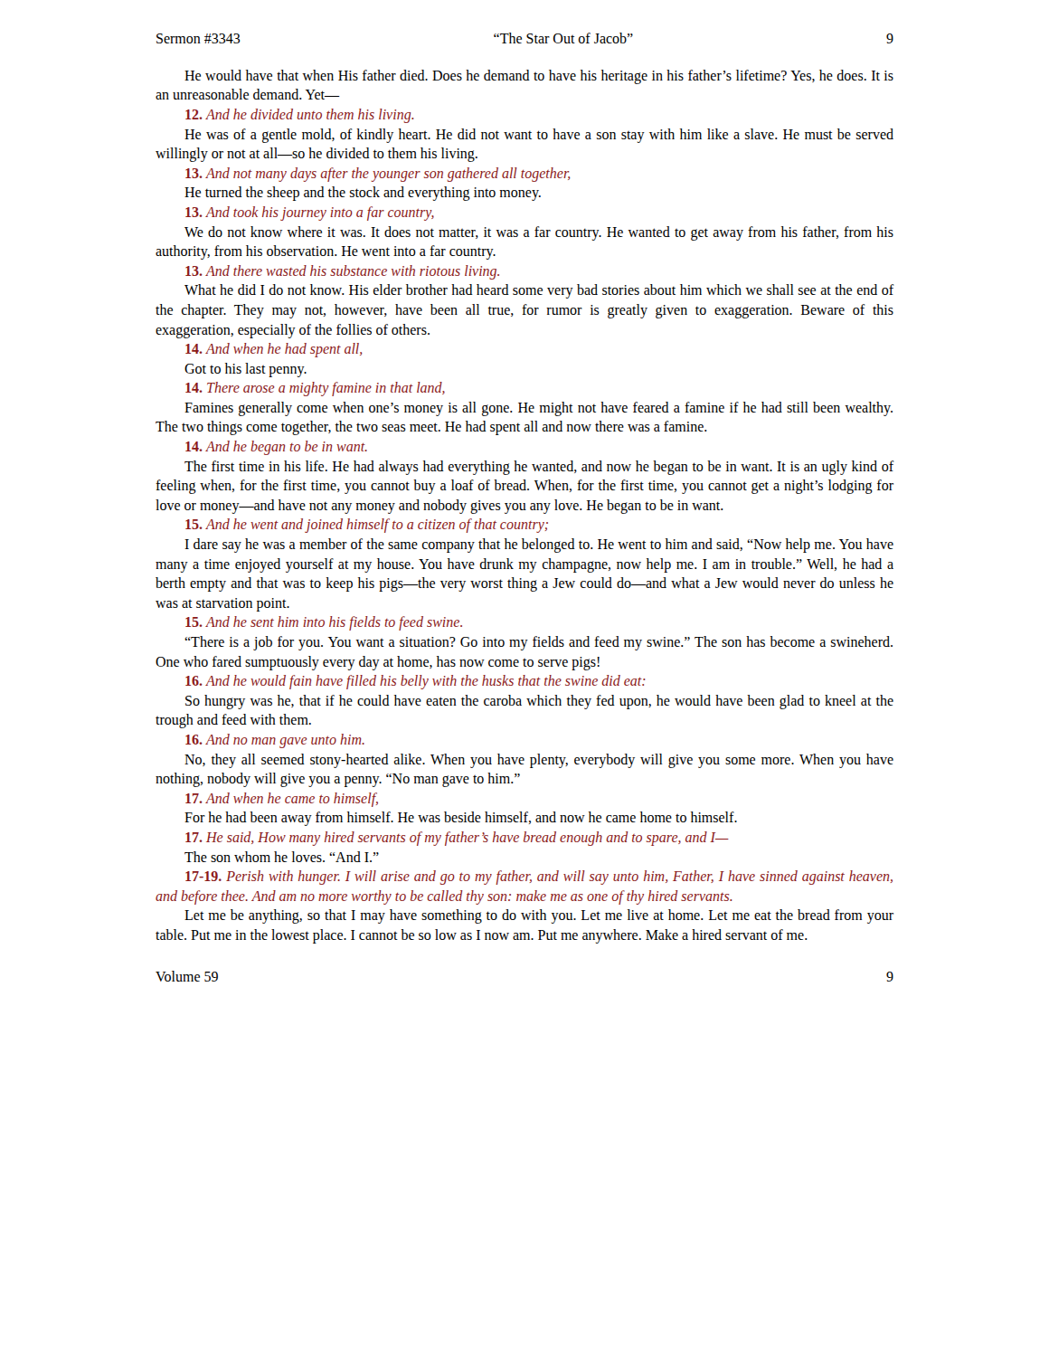Sermon #3343 “The Star Out of Jacob” 9
He would have that when His father died. Does he demand to have his heritage in his father’s lifetime? Yes, he does. It is an unreasonable demand. Yet—
12. And he divided unto them his living.
He was of a gentle mold, of kindly heart. He did not want to have a son stay with him like a slave. He must be served willingly or not at all—so he divided to them his living.
13. And not many days after the younger son gathered all together,
He turned the sheep and the stock and everything into money.
13. And took his journey into a far country,
We do not know where it was. It does not matter, it was a far country. He wanted to get away from his father, from his authority, from his observation. He went into a far country.
13. And there wasted his substance with riotous living.
What he did I do not know. His elder brother had heard some very bad stories about him which we shall see at the end of the chapter. They may not, however, have been all true, for rumor is greatly given to exaggeration. Beware of this exaggeration, especially of the follies of others.
14. And when he had spent all,
Got to his last penny.
14. There arose a mighty famine in that land,
Famines generally come when one’s money is all gone. He might not have feared a famine if he had still been wealthy. The two things come together, the two seas meet. He had spent all and now there was a famine.
14. And he began to be in want.
The first time in his life. He had always had everything he wanted, and now he began to be in want. It is an ugly kind of feeling when, for the first time, you cannot buy a loaf of bread. When, for the first time, you cannot get a night’s lodging for love or money—and have not any money and nobody gives you any love. He began to be in want.
15. And he went and joined himself to a citizen of that country;
I dare say he was a member of the same company that he belonged to. He went to him and said, “Now help me. You have many a time enjoyed yourself at my house. You have drunk my champagne, now help me. I am in trouble.” Well, he had a berth empty and that was to keep his pigs—the very worst thing a Jew could do—and what a Jew would never do unless he was at starvation point.
15. And he sent him into his fields to feed swine.
“There is a job for you. You want a situation? Go into my fields and feed my swine.” The son has become a swineherd. One who fared sumptuously every day at home, has now come to serve pigs!
16. And he would fain have filled his belly with the husks that the swine did eat:
So hungry was he, that if he could have eaten the caroba which they fed upon, he would have been glad to kneel at the trough and feed with them.
16. And no man gave unto him.
No, they all seemed stony-hearted alike. When you have plenty, everybody will give you some more. When you have nothing, nobody will give you a penny. “No man gave to him.”
17. And when he came to himself,
For he had been away from himself. He was beside himself, and now he came home to himself.
17. He said, How many hired servants of my father’s have bread enough and to spare, and I—
The son whom he loves. “And I.”
17-19. Perish with hunger. I will arise and go to my father, and will say unto him, Father, I have sinned against heaven, and before thee. And am no more worthy to be called thy son: make me as one of thy hired servants.
Let me be anything, so that I may have something to do with you. Let me live at home. Let me eat the bread from your table. Put me in the lowest place. I cannot be so low as I now am. Put me anywhere. Make a hired servant of me.
Volume 59 9